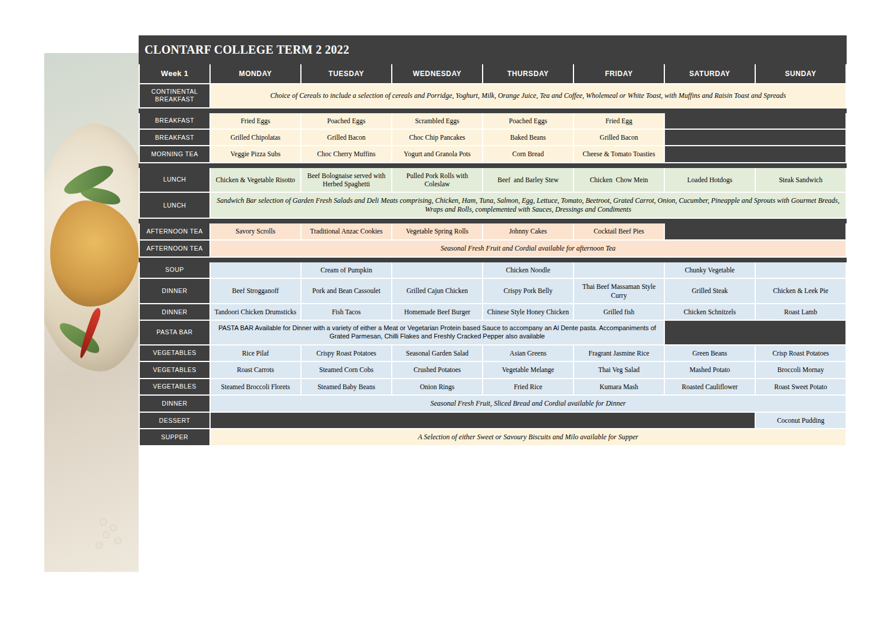| CLONTARF COLLEGE TERM 2 2022 |
| Week 1 | MONDAY | TUESDAY | WEDNESDAY | THURSDAY | FRIDAY | SATURDAY | SUNDAY |
| CONTINENTAL BREAKFAST | Choice of Cereals to include a selection of cereals and Porridge, Yoghurt, Milk, Orange Juice, Tea and Coffee, Wholemeal or White Toast, with Muffins and Raisin Toast and Spreads |
| BREAKFAST | Fried Eggs | Poached Eggs | Scrambled Eggs | Poached Eggs | Fried Egg | |
| BREAKFAST | Grilled Chipolatas | Grilled Bacon | Choc Chip Pancakes | Baked Beans | Grilled Bacon | |
| MORNING TEA | Veggie Pizza Subs | Choc Cherry Muffins | Yogurt and Granola Pots | Corn Bread | Cheese & Tomato Toasties | |
| LUNCH | Chicken & Vegetable Risotto | Beef Bolognaise served with Herbed Spaghetti | Pulled Pork Rolls with Coleslaw | Beef and Barley Stew | Chicken Chow Mein | Loaded Hotdogs | Steak Sandwich |
| LUNCH | Sandwich Bar selection of Garden Fresh Salads and Deli Meats comprising, Chicken, Ham, Tuna, Salmon, Egg, Lettuce, Tomato, Beetroot, Grated Carrot, Onion, Cucumber, Pineapple and Sprouts with Gourmet Breads, Wraps and Rolls, complemented with Sauces, Dressings and Condiments |
| AFTERNOON TEA | Savory Scrolls | Traditional Anzac Cookies | Vegetable Spring Rolls | Johnny Cakes | Cocktail Beef Pies | |
| AFTERNOON TEA | Seasonal Fresh Fruit and Cordial available for afternoon Tea |
| SOUP | No selection | Cream of Pumpkin | No selection | Chicken Noodle | No selection | Chunky Vegetable | No selection |
| DINNER | Beef Strogganoff | Pork and Bean Cassoulet | Grilled Cajun Chicken | Crispy Pork Belly | Thai Beef Massaman Style Curry | Grilled Steak | Chicken & Leek Pie |
| DINNER | Tandoori Chicken Drumsticks | Fish Tacos | Homemade Beef Burger | Chinese Style Honey Chicken | Grilled fish | Chicken Schnitzels | Roast Lamb |
| PASTA BAR | PASTA BAR Available for Dinner with a variety of either a Meat or Vegetarian Protein based Sauce to accompany an Al Dente pasta. Accompaniments of Grated Parmesan, Chilli Flakes and Freshly Cracked Pepper also available | |
| VEGETABLES | Rice Pilaf | Crispy Roast Potatoes | Seasonal Garden Salad | Asian Greens | Fragrant Jasmine Rice | Green Beans | Crisp Roast Potatoes |
| VEGETABLES | Roast Carrots | Steamed Corn Cobs | Crushed Potatoes | Vegetable Melange | Thai Veg Salad | Mashed Potato | Broccoli Mornay |
| VEGETABLES | Steamed Broccoli Florets | Steamed Baby Beans | Onion Rings | Fried Rice | Kumara Mash | Roasted Cauliflower | Roast Sweet Potato |
| DINNER | Seasonal Fresh Fruit, Sliced Bread and Cordial available for Dinner |
| DESSERT | | Coconut Pudding |
| SUPPER | A Selection of either Sweet or Savoury Biscuits and Milo available for Supper |